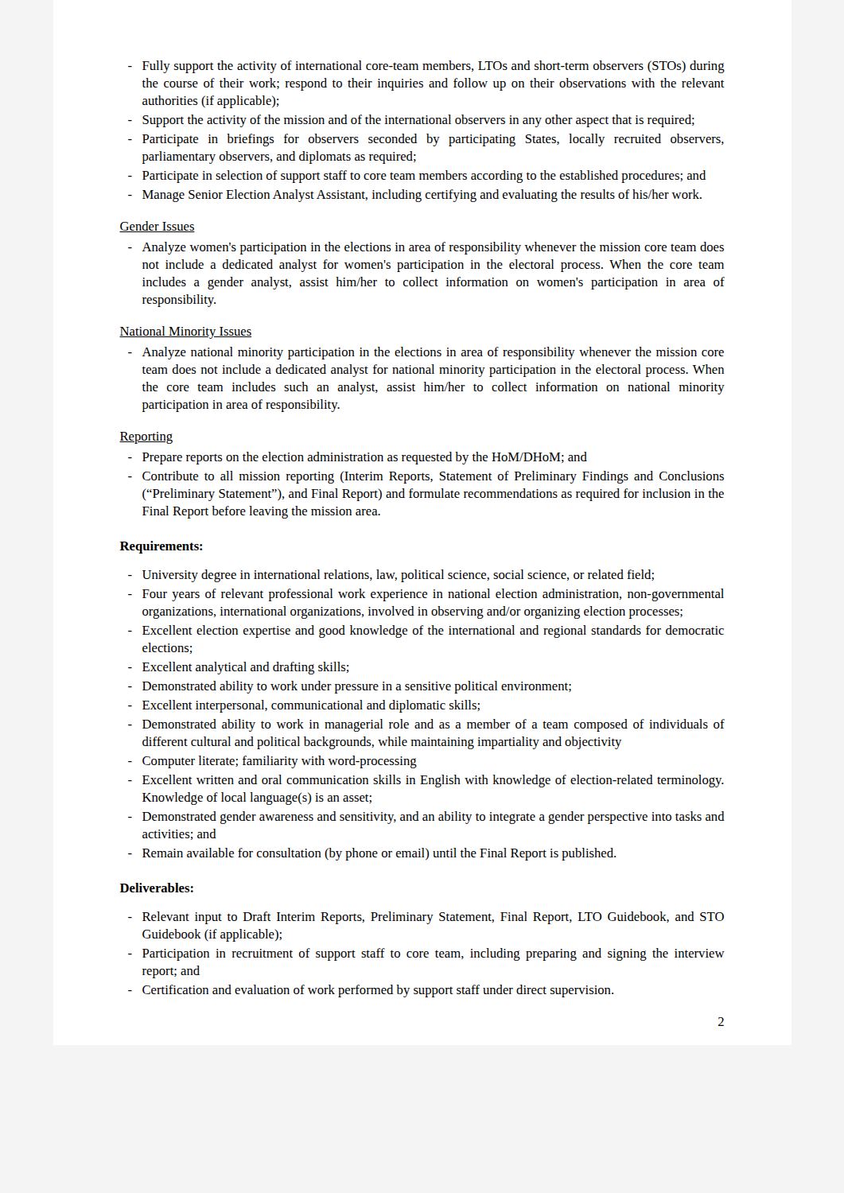Fully support the activity of international core-team members, LTOs and short-term observers (STOs) during the course of their work; respond to their inquiries and follow up on their observations with the relevant authorities (if applicable);
Support the activity of the mission and of the international observers in any other aspect that is required;
Participate in briefings for observers seconded by participating States, locally recruited observers, parliamentary observers, and diplomats as required;
Participate in selection of support staff to core team members according to the established procedures; and
Manage Senior Election Analyst Assistant, including certifying and evaluating the results of his/her work.
Gender Issues
Analyze women's participation in the elections in area of responsibility whenever the mission core team does not include a dedicated analyst for women's participation in the electoral process. When the core team includes a gender analyst, assist him/her to collect information on women's participation in area of responsibility.
National Minority Issues
Analyze national minority participation in the elections in area of responsibility whenever the mission core team does not include a dedicated analyst for national minority participation in the electoral process. When the core team includes such an analyst, assist him/her to collect information on national minority participation in area of responsibility.
Reporting
Prepare reports on the election administration as requested by the HoM/DHoM; and
Contribute to all mission reporting (Interim Reports, Statement of Preliminary Findings and Conclusions (“Preliminary Statement”), and Final Report) and formulate recommendations as required for inclusion in the Final Report before leaving the mission area.
Requirements:
University degree in international relations, law, political science, social science, or related field;
Four years of relevant professional work experience in national election administration, non-governmental organizations, international organizations, involved in observing and/or organizing election processes;
Excellent election expertise and good knowledge of the international and regional standards for democratic elections;
Excellent analytical and drafting skills;
Demonstrated ability to work under pressure in a sensitive political environment;
Excellent interpersonal, communicational and diplomatic skills;
Demonstrated ability to work in managerial role and as a member of a team composed of individuals of different cultural and political backgrounds, while maintaining impartiality and objectivity
Computer literate; familiarity with word-processing
Excellent written and oral communication skills in English with knowledge of election-related terminology. Knowledge of local language(s) is an asset;
Demonstrated gender awareness and sensitivity, and an ability to integrate a gender perspective into tasks and activities; and
Remain available for consultation (by phone or email) until the Final Report is published.
Deliverables:
Relevant input to Draft Interim Reports, Preliminary Statement, Final Report, LTO Guidebook, and STO Guidebook (if applicable);
Participation in recruitment of support staff to core team, including preparing and signing the interview report; and
Certification and evaluation of work performed by support staff under direct supervision.
2